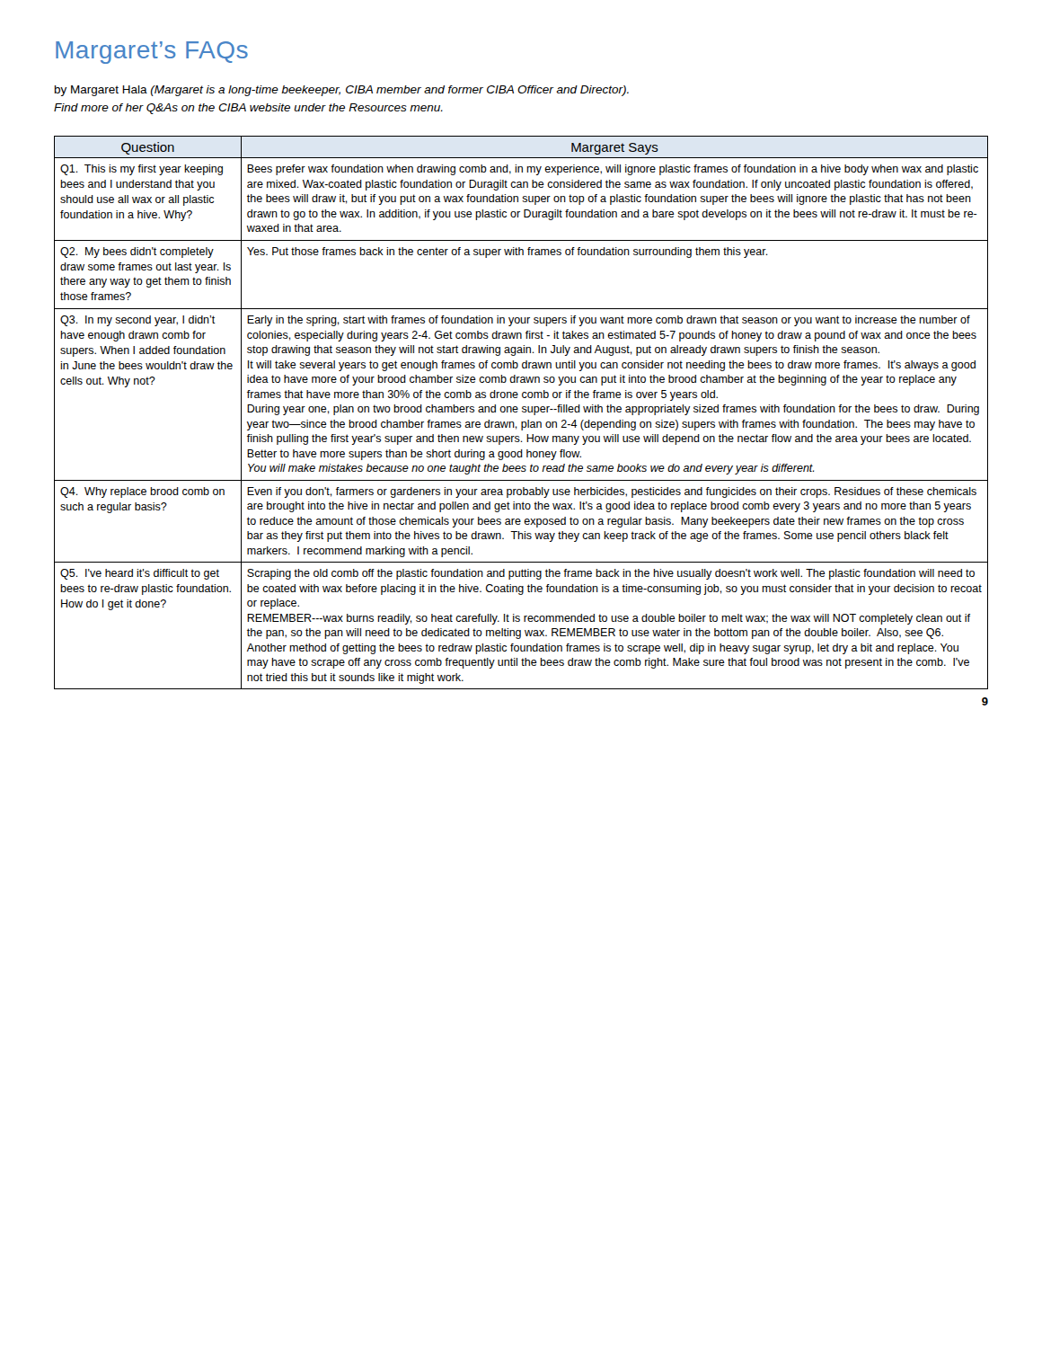Margaret’s FAQs
by Margaret Hala (Margaret is a long-time beekeeper, CIBA member and former CIBA Officer and Director).
Find more of her Q&As on the CIBA website under the Resources menu.
| Question | Margaret Says |
| --- | --- |
| Q1. This is my first year keeping bees and I understand that you should use all wax or all plastic foundation in a hive. Why? | Bees prefer wax foundation when drawing comb and, in my experience, will ignore plastic frames of foundation in a hive body when wax and plastic are mixed. Wax-coated plastic foundation or Duragilt can be considered the same as wax foundation. If only uncoated plastic foundation is offered, the bees will draw it, but if you put on a wax foundation super on top of a plastic foundation super the bees will ignore the plastic that has not been drawn to go to the wax. In addition, if you use plastic or Duragilt foundation and a bare spot develops on it the bees will not re-draw it. It must be re-waxed in that area. |
| Q2. My bees didn't completely draw some frames out last year. Is there any way to get them to finish those frames? | Yes. Put those frames back in the center of a super with frames of foundation surrounding them this year. |
| Q3. In my second year, I didn’t have enough drawn comb for supers. When I added foundation in June the bees wouldn't draw the cells out. Why not? | Early in the spring, start with frames of foundation in your supers if you want more comb drawn that season or you want to increase the number of colonies, especially during years 2-4. Get combs drawn first - it takes an estimated 5-7 pounds of honey to draw a pound of wax and once the bees stop drawing that season they will not start drawing again. In July and August, put on already drawn supers to finish the season. It will take several years to get enough frames of comb drawn until you can consider not needing the bees to draw more frames. It's always a good idea to have more of your brood chamber size comb drawn so you can put it into the brood chamber at the beginning of the year to replace any frames that have more than 30% of the comb as drone comb or if the frame is over 5 years old. During year one, plan on two brood chambers and one super--filled with the appropriately sized frames with foundation for the bees to draw. During year two—since the brood chamber frames are drawn, plan on 2-4 (depending on size) supers with frames with foundation. The bees may have to finish pulling the first year's super and then new supers. How many you will use will depend on the nectar flow and the area your bees are located. Better to have more supers than be short during a good honey flow. You will make mistakes because no one taught the bees to read the same books we do and every year is different. |
| Q4. Why replace brood comb on such a regular basis? | Even if you don't, farmers or gardeners in your area probably use herbicides, pesticides and fungicides on their crops. Residues of these chemicals are brought into the hive in nectar and pollen and get into the wax. It's a good idea to replace brood comb every 3 years and no more than 5 years to reduce the amount of those chemicals your bees are exposed to on a regular basis. Many beekeepers date their new frames on the top cross bar as they first put them into the hives to be drawn. This way they can keep track of the age of the frames. Some use pencil others black felt markers. I recommend marking with a pencil. |
| Q5. I've heard it's difficult to get bees to re-draw plastic foundation. How do I get it done? | Scraping the old comb off the plastic foundation and putting the frame back in the hive usually doesn't work well. The plastic foundation will need to be coated with wax before placing it in the hive. Coating the foundation is a time-consuming job, so you must consider that in your decision to recoat or replace. REMEMBER---wax burns readily, so heat carefully. It is recommended to use a double boiler to melt wax; the wax will NOT completely clean out if the pan, so the pan will need to be dedicated to melting wax. REMEMBER to use water in the bottom pan of the double boiler. Also, see Q6. Another method of getting the bees to redraw plastic foundation frames is to scrape well, dip in heavy sugar syrup, let dry a bit and replace. You may have to scrape off any cross comb frequently until the bees draw the comb right. Make sure that foul brood was not present in the comb. I've not tried this but it sounds like it might work. |
9